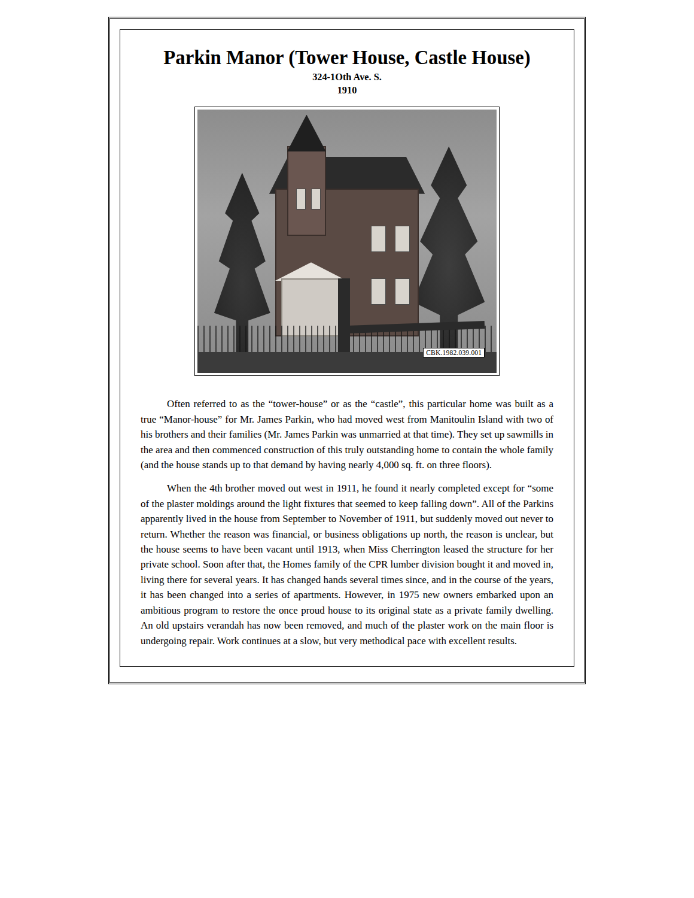Parkin Manor (Tower House, Castle House)
324-1Oth Ave. S.
1910
CBK.1982.039.001
Often referred to as the “tower-house” or as the “castle”, this particular home was built as a true “Manor-house” for Mr. James Parkin, who had moved west from Manitoulin Island with two of his brothers and their families (Mr. James Parkin was unmarried at that time). They set up sawmills in the area and then commenced construction of this truly outstanding home to contain the whole family (and the house stands up to that demand by having nearly 4,000 sq. ft. on three floors).
When the 4th brother moved out west in 1911, he found it nearly completed except for “some of the plaster moldings around the light fixtures that seemed to keep falling down”. All of the Parkins apparently lived in the house from September to November of 1911, but suddenly moved out never to return. Whether the reason was financial, or business obligations up north, the reason is unclear, but the house seems to have been vacant until 1913, when Miss Cherrington leased the structure for her private school. Soon after that, the Homes family of the CPR lumber division bought it and moved in, living there for several years. It has changed hands several times since, and in the course of the years, it has been changed into a series of apartments. However, in 1975 new owners embarked upon an ambitious program to restore the once proud house to its original state as a private family dwelling. An old upstairs verandah has now been removed, and much of the plaster work on the main floor is undergoing repair. Work continues at a slow, but very methodical pace with excellent results.